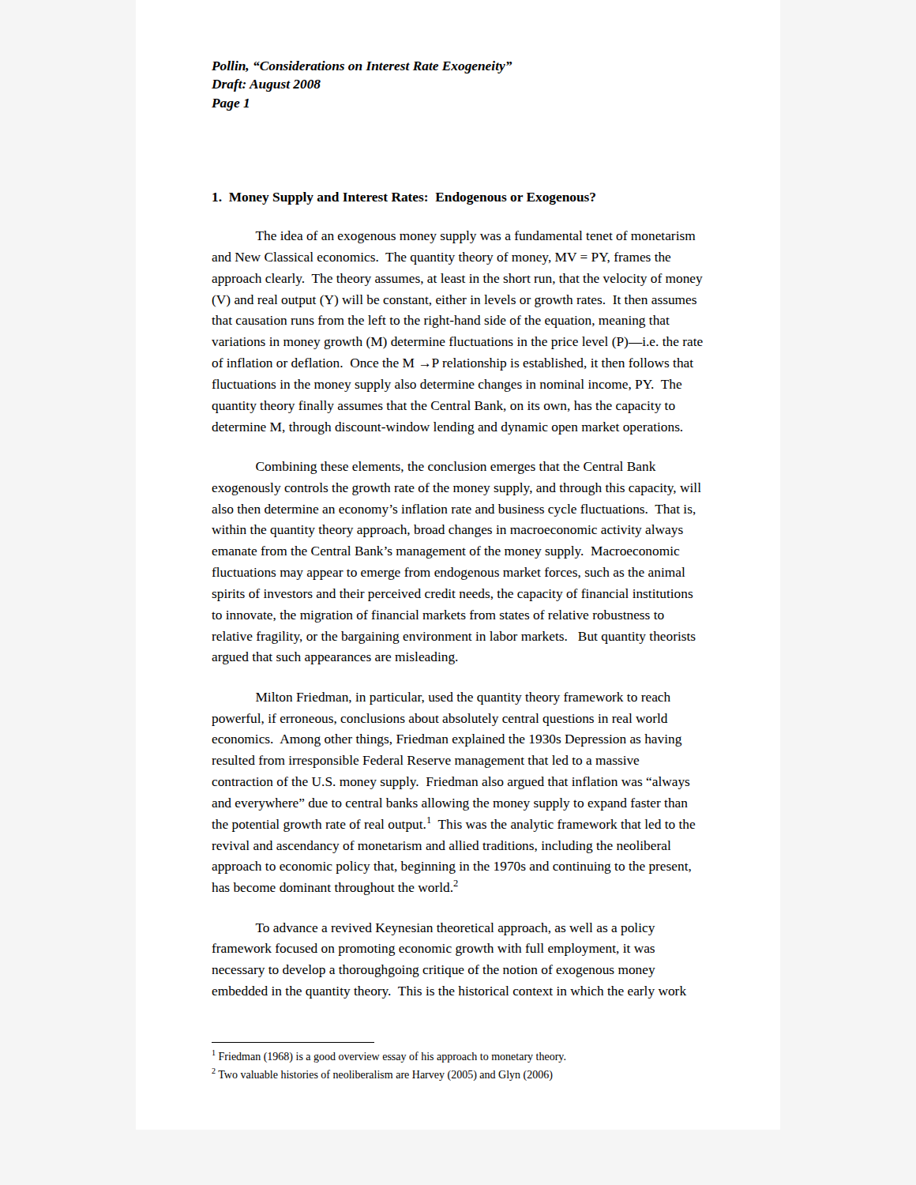Pollin, “Considerations on Interest Rate Exogeneity”
Draft: August 2008
Page 1
1. Money Supply and Interest Rates: Endogenous or Exogenous?
The idea of an exogenous money supply was a fundamental tenet of monetarism and New Classical economics. The quantity theory of money, MV = PY, frames the approach clearly. The theory assumes, at least in the short run, that the velocity of money (V) and real output (Y) will be constant, either in levels or growth rates. It then assumes that causation runs from the left to the right-hand side of the equation, meaning that variations in money growth (M) determine fluctuations in the price level (P)—i.e. the rate of inflation or deflation. Once the M →P relationship is established, it then follows that fluctuations in the money supply also determine changes in nominal income, PY. The quantity theory finally assumes that the Central Bank, on its own, has the capacity to determine M, through discount-window lending and dynamic open market operations.
Combining these elements, the conclusion emerges that the Central Bank exogenously controls the growth rate of the money supply, and through this capacity, will also then determine an economy’s inflation rate and business cycle fluctuations. That is, within the quantity theory approach, broad changes in macroeconomic activity always emanate from the Central Bank’s management of the money supply. Macroeconomic fluctuations may appear to emerge from endogenous market forces, such as the animal spirits of investors and their perceived credit needs, the capacity of financial institutions to innovate, the migration of financial markets from states of relative robustness to relative fragility, or the bargaining environment in labor markets. But quantity theorists argued that such appearances are misleading.
Milton Friedman, in particular, used the quantity theory framework to reach powerful, if erroneous, conclusions about absolutely central questions in real world economics. Among other things, Friedman explained the 1930s Depression as having resulted from irresponsible Federal Reserve management that led to a massive contraction of the U.S. money supply. Friedman also argued that inflation was “always and everywhere” due to central banks allowing the money supply to expand faster than the potential growth rate of real output.1 This was the analytic framework that led to the revival and ascendancy of monetarism and allied traditions, including the neoliberal approach to economic policy that, beginning in the 1970s and continuing to the present, has become dominant throughout the world.2
To advance a revived Keynesian theoretical approach, as well as a policy framework focused on promoting economic growth with full employment, it was necessary to develop a thoroughgoing critique of the notion of exogenous money embedded in the quantity theory. This is the historical context in which the early work
1 Friedman (1968) is a good overview essay of his approach to monetary theory.
2 Two valuable histories of neoliberalism are Harvey (2005) and Glyn (2006)